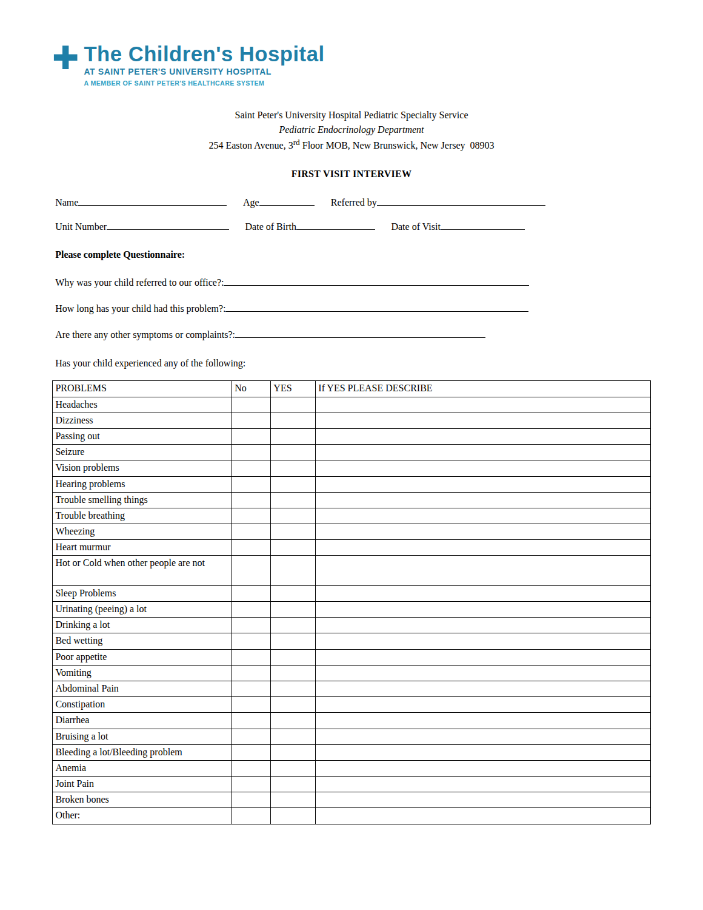✚
The Children's Hospital
AT SAINT PETER'S UNIVERSITY HOSPITAL
A MEMBER OF SAINT PETER'S HEALTHCARE SYSTEM
Saint Peter's University Hospital Pediatric Specialty Service
Pediatric Endocrinology Department
254 Easton Avenue, 3rd Floor MOB, New Brunswick, New Jersey 08903
FIRST VISIT INTERVIEW
Name Age Referred by
Unit Number Date of Birth Date of Visit
Please complete Questionnaire:
Why was your child referred to our office?:
How long has your child had this problem?:
Are there any other symptoms or complaints?:
Has your child experienced any of the following:
| PROBLEMS | No | YES | If YES PLEASE DESCRIBE |
| --- | --- | --- | --- |
| Headaches | | | |
| Dizziness | | | |
| Passing out | | | |
| Seizure | | | |
| Vision problems | | | |
| Hearing problems | | | |
| Trouble smelling things | | | |
| Trouble breathing | | | |
| Wheezing | | | |
| Heart murmur | | | |
| Hot or Cold when other people are not | | | |
| Sleep Problems | | | |
| Urinating (peeing) a lot | | | |
| Drinking a lot | | | |
| Bed wetting | | | |
| Poor appetite | | | |
| Vomiting | | | |
| Abdominal Pain | | | |
| Constipation | | | |
| Diarrhea | | | |
| Bruising a lot | | | |
| Bleeding a lot/Bleeding problem | | | |
| Anemia | | | |
| Joint Pain | | | |
| Broken bones | | | |
| Other: | | | |